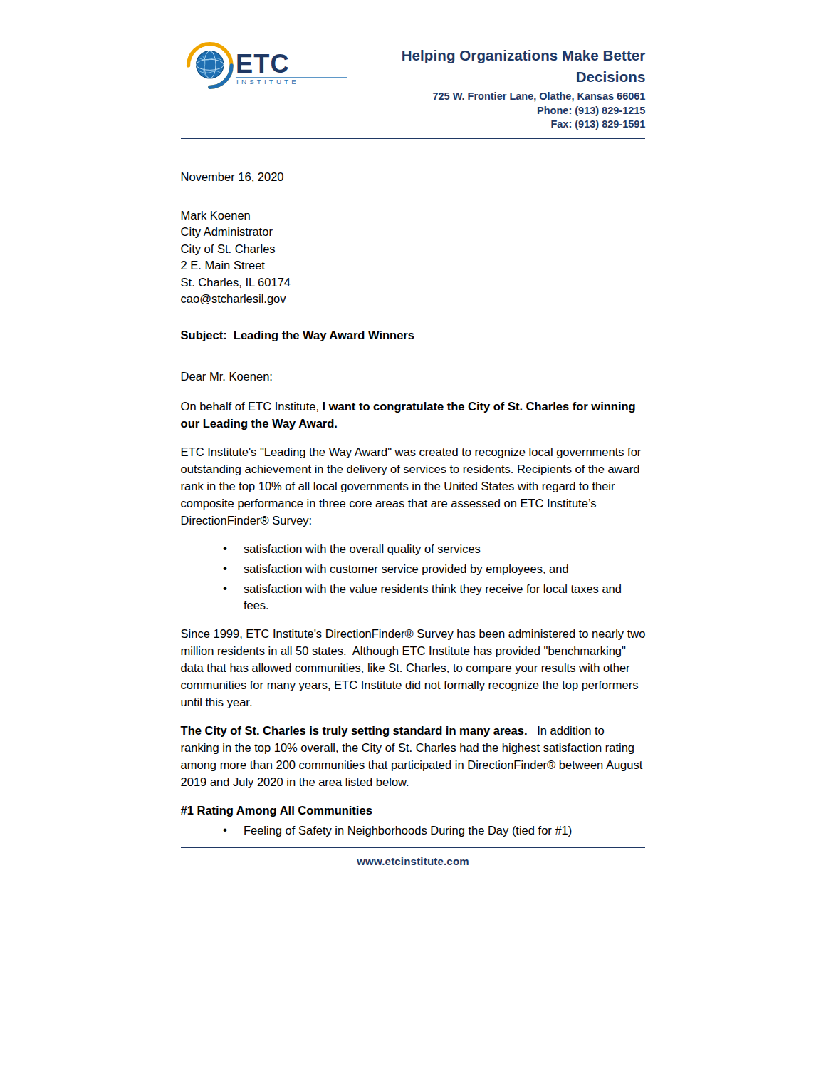ETC INSTITUTE
Helping Organizations Make Better Decisions
725 W. Frontier Lane, Olathe, Kansas 66061
Phone: (913) 829-1215
Fax: (913) 829-1591
November 16, 2020
Mark Koenen
City Administrator
City of St. Charles
2 E. Main Street
St. Charles, IL 60174
cao@stcharlesil.gov
Subject: Leading the Way Award Winners
Dear Mr. Koenen:
On behalf of ETC Institute, I want to congratulate the City of St. Charles for winning our Leading the Way Award.
ETC Institute's "Leading the Way Award" was created to recognize local governments for outstanding achievement in the delivery of services to residents. Recipients of the award rank in the top 10% of all local governments in the United States with regard to their composite performance in three core areas that are assessed on ETC Institute’s DirectionFinder® Survey:
satisfaction with the overall quality of services
satisfaction with customer service provided by employees, and
satisfaction with the value residents think they receive for local taxes and fees.
Since 1999, ETC Institute's DirectionFinder® Survey has been administered to nearly two million residents in all 50 states. Although ETC Institute has provided "benchmarking" data that has allowed communities, like St. Charles, to compare your results with other communities for many years, ETC Institute did not formally recognize the top performers until this year.
The City of St. Charles is truly setting standard in many areas. In addition to ranking in the top 10% overall, the City of St. Charles had the highest satisfaction rating among more than 200 communities that participated in DirectionFinder® between August 2019 and July 2020 in the area listed below.
#1 Rating Among All Communities
Feeling of Safety in Neighborhoods During the Day (tied for #1)
www.etcinstitute.com